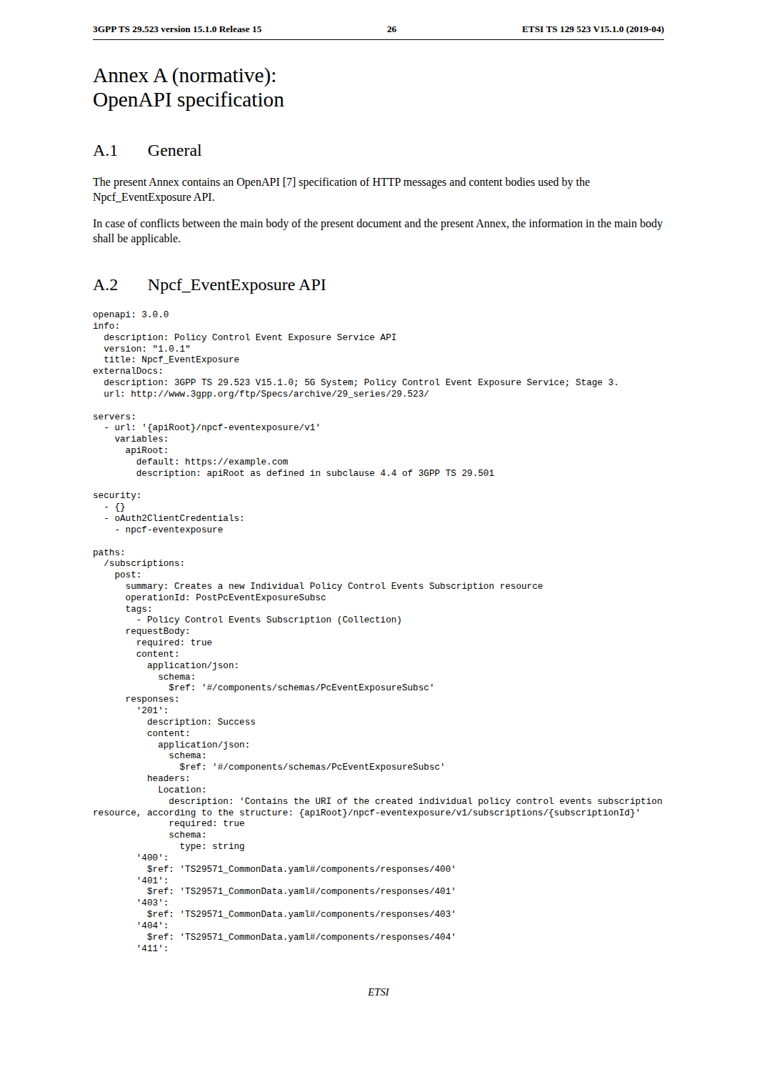3GPP TS 29.523 version 15.1.0 Release 15 26 ETSI TS 129 523 V15.1.0 (2019-04)
Annex A (normative): OpenAPI specification
A.1 General
The present Annex contains an OpenAPI [7] specification of HTTP messages and content bodies used by the Npcf_EventExposure API.
In case of conflicts between the main body of the present document and the present Annex, the information in the main body shall be applicable.
A.2 Npcf_EventExposure API
openapi: 3.0.0
info:
  description: Policy Control Event Exposure Service API
  version: "1.0.1"
  title: Npcf_EventExposure
externalDocs:
  description: 3GPP TS 29.523 V15.1.0; 5G System; Policy Control Event Exposure Service; Stage 3.
  url: http://www.3gpp.org/ftp/Specs/archive/29_series/29.523/

servers:
  - url: '{apiRoot}/npcf-eventexposure/v1'
    variables:
      apiRoot:
        default: https://example.com
        description: apiRoot as defined in subclause 4.4 of 3GPP TS 29.501

security:
  - {}
  - oAuth2ClientCredentials:
    - npcf-eventexposure

paths:
  /subscriptions:
    post:
      summary: Creates a new Individual Policy Control Events Subscription resource
      operationId: PostPcEventExposureSubsc
      tags:
        - Policy Control Events Subscription (Collection)
      requestBody:
        required: true
        content:
          application/json:
            schema:
              $ref: '#/components/schemas/PcEventExposureSubsc'
      responses:
        '201':
          description: Success
          content:
            application/json:
              schema:
                $ref: '#/components/schemas/PcEventExposureSubsc'
          headers:
            Location:
              description: 'Contains the URI of the created individual policy control events subscription resource, according to the structure: {apiRoot}/npcf-eventexposure/v1/subscriptions/{subscriptionId}'
              required: true
              schema:
                type: string
        '400':
          $ref: 'TS29571_CommonData.yaml#/components/responses/400'
        '401':
          $ref: 'TS29571_CommonData.yaml#/components/responses/401'
        '403':
          $ref: 'TS29571_CommonData.yaml#/components/responses/403'
        '404':
          $ref: 'TS29571_CommonData.yaml#/components/responses/404'
        '411':
ETSI